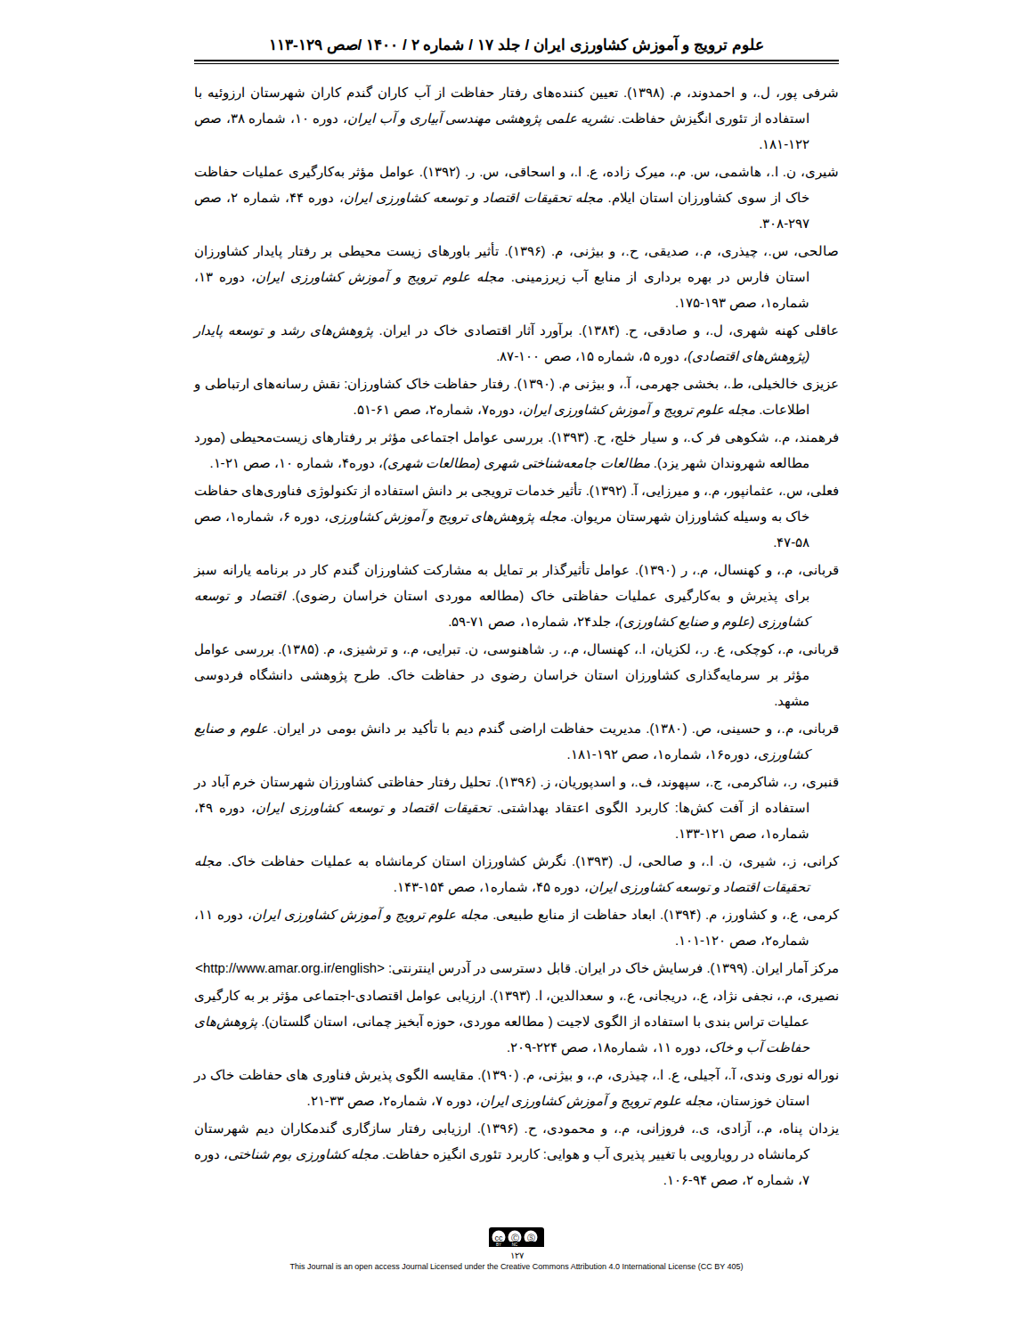علوم ترویج و آموزش کشاورزی ایران / جلد ۱۷ / شماره ۲ / ۱۴۰۰ /صص ۱۲۹-۱۱۳
شرفی پور، ل.، و احمدوند، م. (۱۳۹۸). تعیین کننده‌های رفتار حفاظت از آب کاران گندم کاران شهرستان ارزوئیه با استفاده از تئوری انگیزش حفاظت. نشریه علمی پژوهشی مهندسی آبیاری و آب ایران، دوره ۱۰، شماره ۳۸، صص ۱۲۲-۱۸۱.
شیری، ن. ا.، هاشمی، س. م.، میرک زاده، ع. ا.، و اسحاقی، س. ر. (۱۳۹۲). عوامل مؤثر به‌کارگیری عملیات حفاظت خاک از سوی کشاورزان استان ایلام. مجله تحقیقات اقتصاد و توسعه کشاورزی ایران، دوره ۴۴، شماره ۲، صص ۲۹۷-۳۰۸.
صالحی، س.، چیذری، م.، صدیقی، ح.، و بیژنی، م. (۱۳۹۶). تأثیر باورهای زیست محیطی بر رفتار پایدار کشاورزان استان فارس در بهره برداری از منابع آب زیرزمینی. مجله علوم ترویج و آموزش کشاورزی ایران، دوره ۱۳، شماره۱، صص ۱۹۳-۱۷۵.
عاقلی کهنه شهری، ل.، و صادقی، ح. (۱۳۸۴). برآورد آثار اقتصادی خاک در ایران. پژوهش‌های رشد و توسعه پایدار (پژوهش‌های اقتصادی)، دوره ۵، شماره ۱۵، صص ۱۰۰-۸۷.
عزیزی خالخیلی، ط.، بخشی جهرمی، آ.، و بیژنی م. (۱۳۹۰). رفتار حفاظت خاک کشاورزان: نقش رسانه‌های ارتباطی و اطلاعات. مجله علوم ترویج و آموزش کشاورزی ایران، دوره۷، شماره۲، صص ۶۱-۵۱.
فرهمند، م.، شکوهی فر ک.، و سیار خلج، ح. (۱۳۹۳). بررسی عوامل اجتماعی مؤثر بر رفتارهای زیست‌محیطی (مورد مطالعه شهروندان شهر یزد). مطالعات جامعه‌شناختی شهری (مطالعات شهری)، دوره۴، شماره ۱۰، صص ۲۱-۱.
فعلی، س.، عثمانپور، م.، و میرزایی، آ. (۱۳۹۲). تأثیر خدمات ترویجی بر دانش استفاده از تکنولوژی فناوری‌های حفاظت خاک به وسیله کشاورزان شهرستان مریوان. مجله پژوهش‌های ترویج و آموزش کشاورزی، دوره ۶، شماره۱، صص ۵۸-۴۷.
قربانی، م.، و کهنسال، م.، ر (۱۳۹۰). عوامل تأثیرگذار بر تمایل به مشارکت کشاورزان گندم کار در برنامه یارانه سبز برای پذیرش و به‌کارگیری عملیات حفاظتی خاک (مطالعه موردی استان خراسان رضوی). اقتصاد و توسعه کشاورزی (علوم و صنایع کشاورزی)، جلد۲۴، شماره۱، صص ۷۱-۵۹.
قربانی، م.، کوچکی، ع. ر.، لکزیان، ا.، کهنسال، م.، ر. شاهنوسی، ن. تبرایی، م.، و ترشیزی، م. (۱۳۸۵). بررسی عوامل مؤثر بر سرمایه‌گذاری کشاورزان استان خراسان رضوی در حفاظت خاک. طرح پژوهشی دانشگاه فردوسی مشهد.
قربانی، م.، و حسینی، ص. (۱۳۸۰). مدیریت حفاظت اراضی گندم دیم با تأکید بر دانش بومی در ایران. علوم و صنایع کشاورزی، دوره۱۶، شماره۱، صص ۱۹۲-۱۸۱.
قنبری، ر.، شاکرمی، ج.، سپهوند، ف.، و اسدپوریان، ز. (۱۳۹۶). تحلیل رفتار حفاظتی کشاورزان شهرستان خرم آباد در استفاده از آفت کش‌ها: کاربرد الگوی اعتقاد بهداشتی. تحقیقات اقتصاد و توسعه کشاورزی ایران، دوره ۴۹، شماره۱، صص ۱۲۱-۱۳۳.
کرانی، ز.، شیری، ن. ا.، و صالحی، ل. (۱۳۹۳). نگرش کشاورزان استان کرمانشاه به عملیات حفاظت خاک. مجله تحقیقات اقتصاد و توسعه کشاورزی ایران، دوره ۴۵، شماره۱، صص ۱۵۴-۱۴۳.
کرمی، ع.، و کشاورز، م. (۱۳۹۴). ابعاد حفاظت از منابع طبیعی. مجله علوم ترویج و آموزش کشاورزی ایران، دوره ۱۱، شماره۲، صص ۱۲۰-۱۰۱.
مرکز آمار ایران. (۱۳۹۹). فرسایش خاک در ایران. قابل دسترسی در آدرس اینترنتی: <http://www.amar.org.ir/english>
نصیری، م.، نجفی نژاد، ع.، دریجانی، ع.، و سعدالدین، ا. (۱۳۹۳). ارزیابی عوامل اقتصادی-اجتماعی مؤثر بر به کارگیری عملیات تراس بندی با استفاده از الگوی لاجیت ( مطالعه موردی، حوزه آبخیز چمانی، استان گلستان). پژوهش‌های حفاظت آب و خاک، دوره ۱۱، شماره۱۸، صص ۲۲۴-۲۰۹.
نوراله نوری وندی، آ.، آجیلی، ع. ا.، چیذری، م.، و بیژنی، م. (۱۳۹۰). مقایسه الگوی پذیرش فناوری های حفاظت خاک در استان خوزستان، مجله علوم ترویج و آموزش کشاورزی ایران، دوره ۷، شماره۲، صص ۳۳-۲۱.
یزدان پناه، م.، آزادی، ی.، فروزانی، م.، و محمودی، ح. (۱۳۹۶). ارزیابی رفتار سازگاری گندمکاران دیم شهرستان کرمانشاه در رویارویی با تغییر پذیری آب و هوایی: کاربرد تئوری انگیزه حفاظت. مجله کشاورزی بوم شناختی، دوره ۷، شماره ۲، صص ۹۴-۱۰۶.
cc Ⓒ Ⓢ BY NC
۱۲۷
This Journal is an open access Journal Licensed under the Creative Commons Attribution 4.0 International License (CC BY 405)